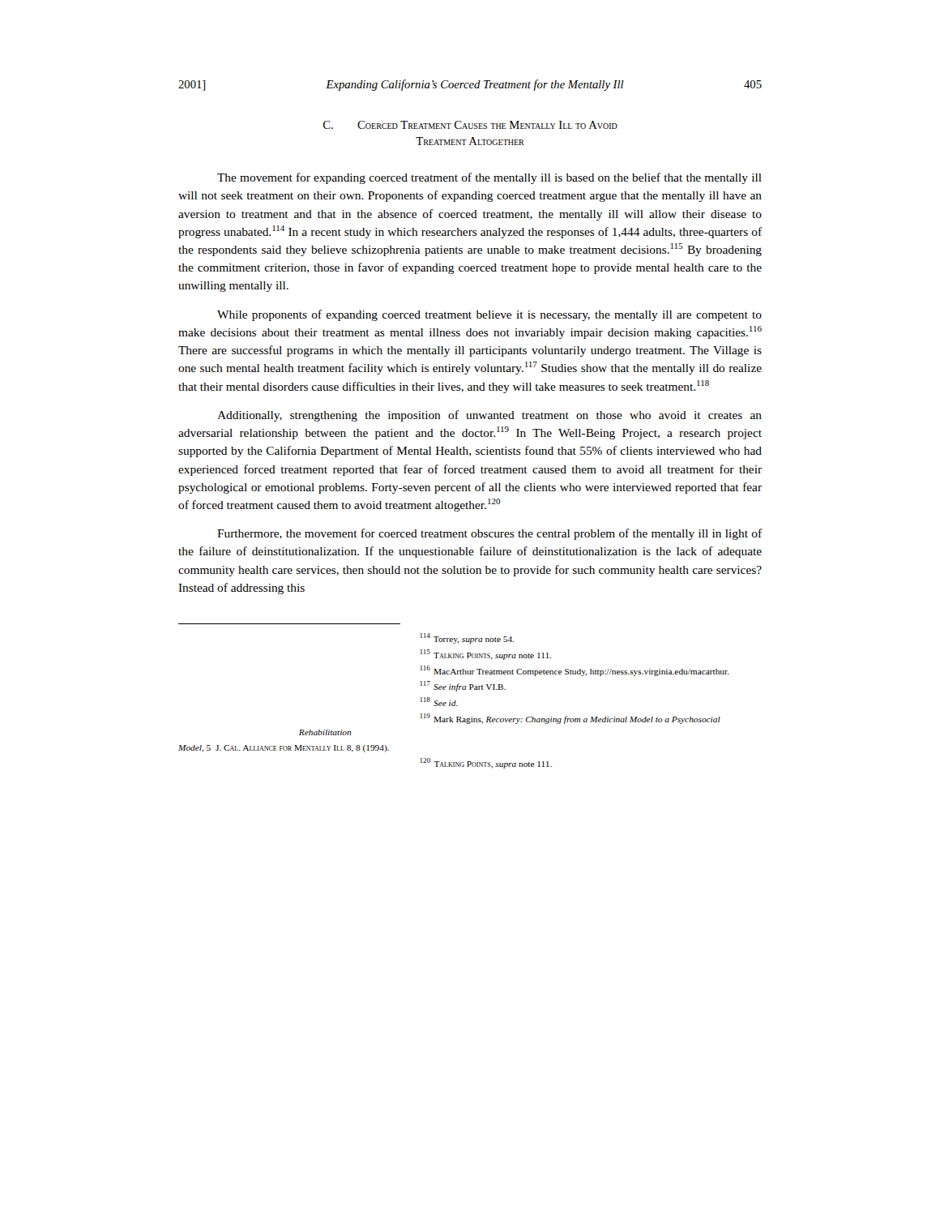2001] Expanding California’s Coerced Treatment for the Mentally Ill 405
C. Coerced Treatment Causes the Mentally Ill to Avoid
Treatment Altogether
The movement for expanding coerced treatment of the mentally ill is based on the belief that the mentally ill will not seek treatment on their own. Proponents of expanding coerced treatment argue that the mentally ill have an aversion to treatment and that in the absence of coerced treatment, the mentally ill will allow their disease to progress unabated.114 In a recent study in which researchers analyzed the responses of 1,444 adults, three-quarters of the respondents said they believe schizophrenia patients are unable to make treatment decisions.115 By broadening the commitment criterion, those in favor of expanding coerced treatment hope to provide mental health care to the unwilling mentally ill.
While proponents of expanding coerced treatment believe it is necessary, the mentally ill are competent to make decisions about their treatment as mental illness does not invariably impair decision making capacities.116 There are successful programs in which the mentally ill participants voluntarily undergo treatment. The Village is one such mental health treatment facility which is entirely voluntary.117 Studies show that the mentally ill do realize that their mental disorders cause difficulties in their lives, and they will take measures to seek treatment.118
Additionally, strengthening the imposition of unwanted treatment on those who avoid it creates an adversarial relationship between the patient and the doctor.119 In The Well-Being Project, a research project supported by the California Department of Mental Health, scientists found that 55% of clients interviewed who had experienced forced treatment reported that fear of forced treatment caused them to avoid all treatment for their psychological or emotional problems. Forty-seven percent of all the clients who were interviewed reported that fear of forced treatment caused them to avoid treatment altogether.120
Furthermore, the movement for coerced treatment obscures the central problem of the mentally ill in light of the failure of deinstitutionalization. If the unquestionable failure of deinstitutionalization is the lack of adequate community health care services, then should not the solution be to provide for such community health care services? Instead of addressing this
114 Torrey, supra note 54.
115 Talking Points, supra note 111.
116 MacArthur Treatment Competence Study, http://ness.sys.virginia.edu/macarthur.
117 See infra Part VI.B.
118 See id.
119 Mark Ragins, Recovery: Changing from a Medicinal Model to a Psychosocial Rehabilitation
Model, 5 J. Cal. Alliance for Mentally Ill 8, 8 (1994).
120 Talking Points, supra note 111.